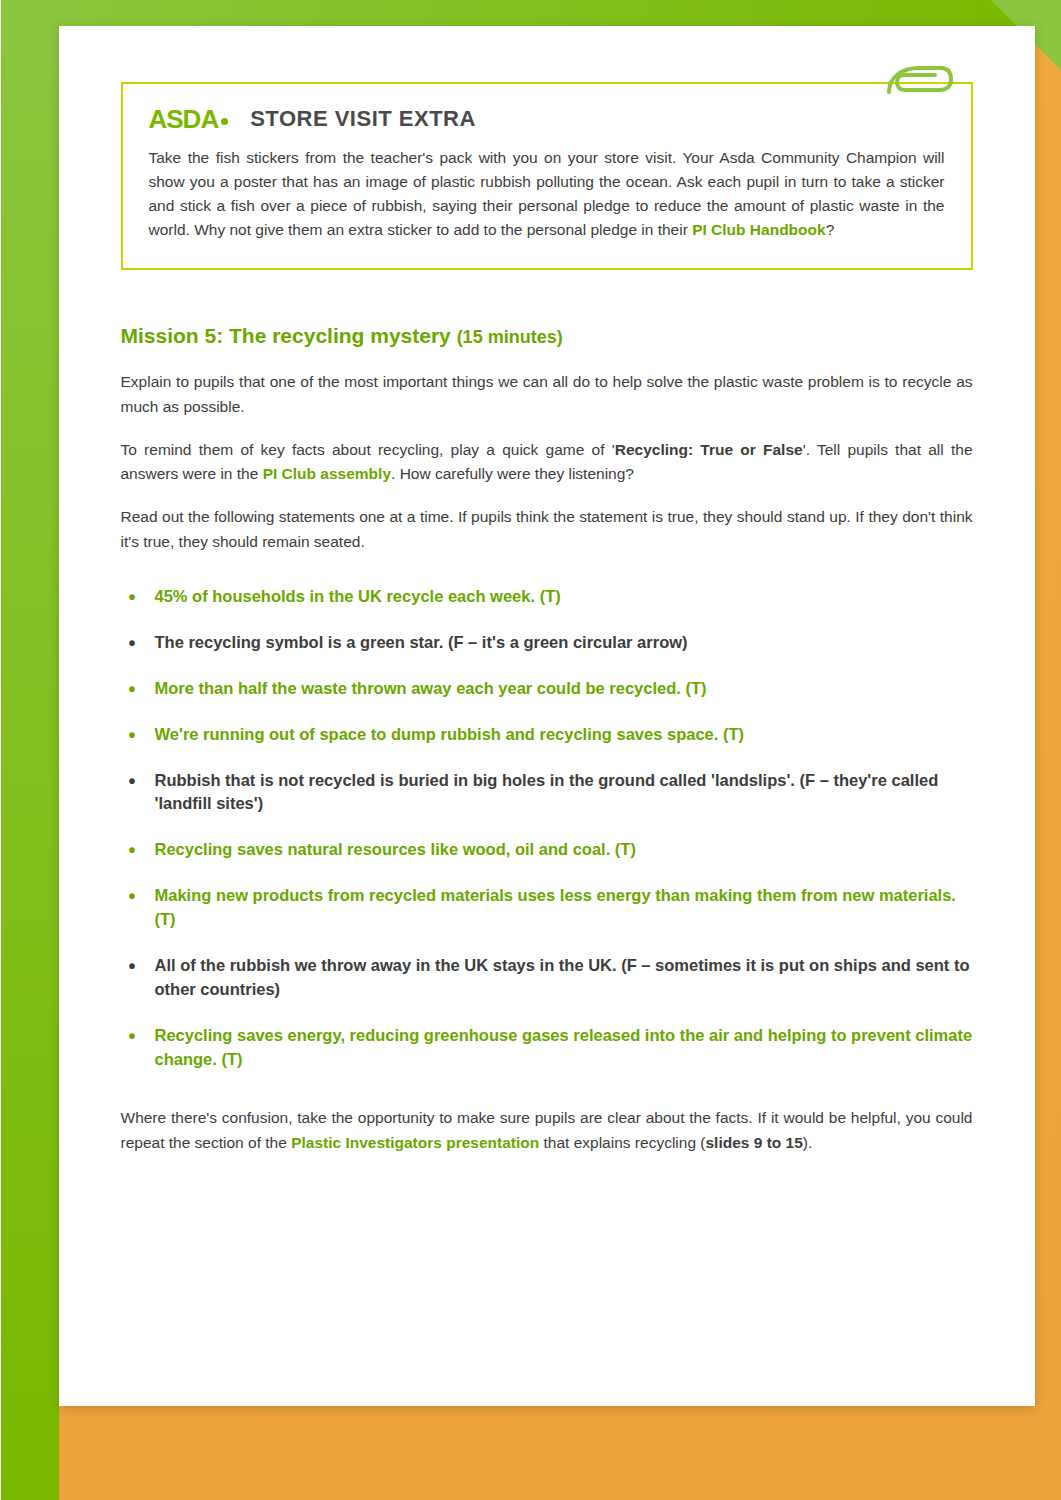ASDA
STORE VISIT EXTRA
Take the fish stickers from the teacher's pack with you on your store visit. Your Asda Community Champion will show you a poster that has an image of plastic rubbish polluting the ocean. Ask each pupil in turn to take a sticker and stick a fish over a piece of rubbish, saying their personal pledge to reduce the amount of plastic waste in the world. Why not give them an extra sticker to add to the personal pledge in their PI Club Handbook?
Mission 5: The recycling mystery (15 minutes)
Explain to pupils that one of the most important things we can all do to help solve the plastic waste problem is to recycle as much as possible.
To remind them of key facts about recycling, play a quick game of 'Recycling: True or False'. Tell pupils that all the answers were in the PI Club assembly. How carefully were they listening?
Read out the following statements one at a time. If pupils think the statement is true, they should stand up. If they don't think it's true, they should remain seated.
45% of households in the UK recycle each week. (T)
The recycling symbol is a green star. (F – it's a green circular arrow)
More than half the waste thrown away each year could be recycled. (T)
We're running out of space to dump rubbish and recycling saves space. (T)
Rubbish that is not recycled is buried in big holes in the ground called 'landslips'. (F – they're called 'landfill sites')
Recycling saves natural resources like wood, oil and coal. (T)
Making new products from recycled materials uses less energy than making them from new materials. (T)
All of the rubbish we throw away in the UK stays in the UK. (F – sometimes it is put on ships and sent to other countries)
Recycling saves energy, reducing greenhouse gases released into the air and helping to prevent climate change. (T)
Where there's confusion, take the opportunity to make sure pupils are clear about the facts. If it would be helpful, you could repeat the section of the Plastic Investigators presentation that explains recycling (slides 9 to 15).